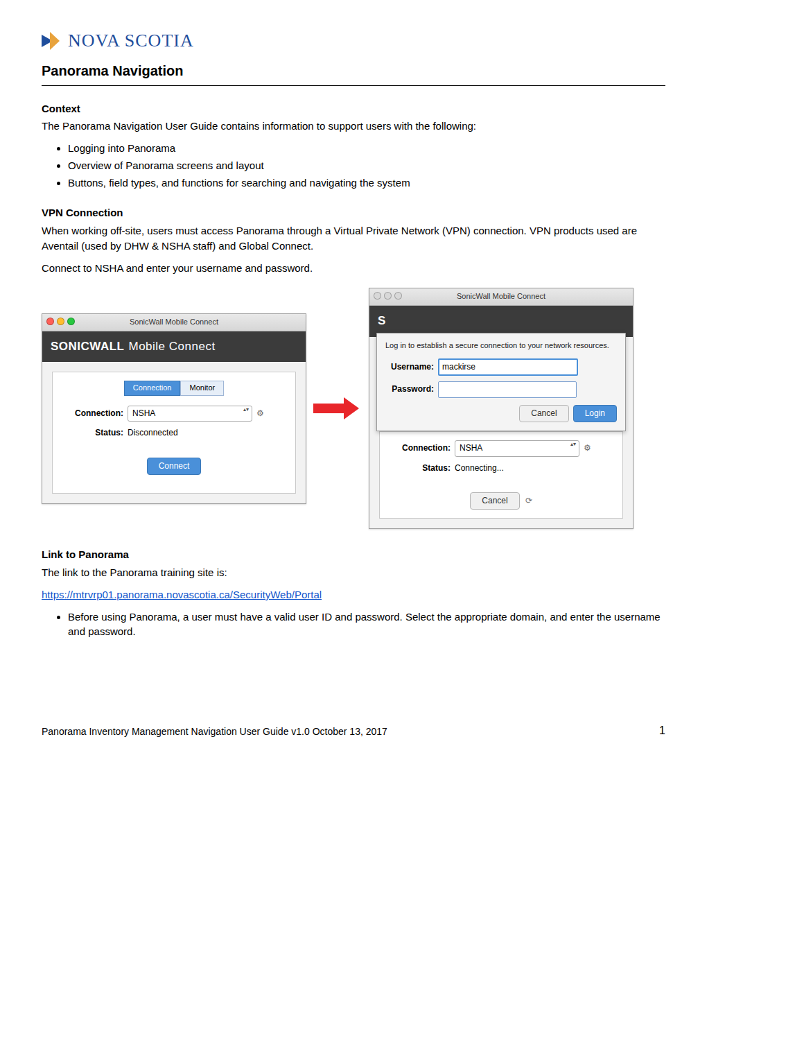NOVA SCOTIA
Panorama Navigation
Context
The Panorama Navigation User Guide contains information to support users with the following:
Logging into Panorama
Overview of Panorama screens and layout
Buttons, field types, and functions for searching and navigating the system
VPN Connection
When working off-site, users must access Panorama through a Virtual Private Network (VPN) connection. VPN products used are Aventail (used by DHW & NSHA staff) and Global Connect.
Connect to NSHA and enter your username and password.
SonicWall Mobile Connect
SONICWALL Mobile Connect
Connection Monitor
Connection: NSHA⚙
Status: Disconnected
Connect
SonicWall Mobile Connect
S
Log in to establish a secure connection to your network resources.
Username: mackirse
Password:
Cancel Login
Connection: NSHA⚙
Status: Connecting...
Cancel⟳
Link to Panorama
The link to the Panorama training site is:
https://mtrvrp01.panorama.novascotia.ca/SecurityWeb/Portal
Before using Panorama, a user must have a valid user ID and password. Select the appropriate domain, and enter the username and password.
Panorama Inventory Management Navigation User Guide v1.0 October 13, 2017 1